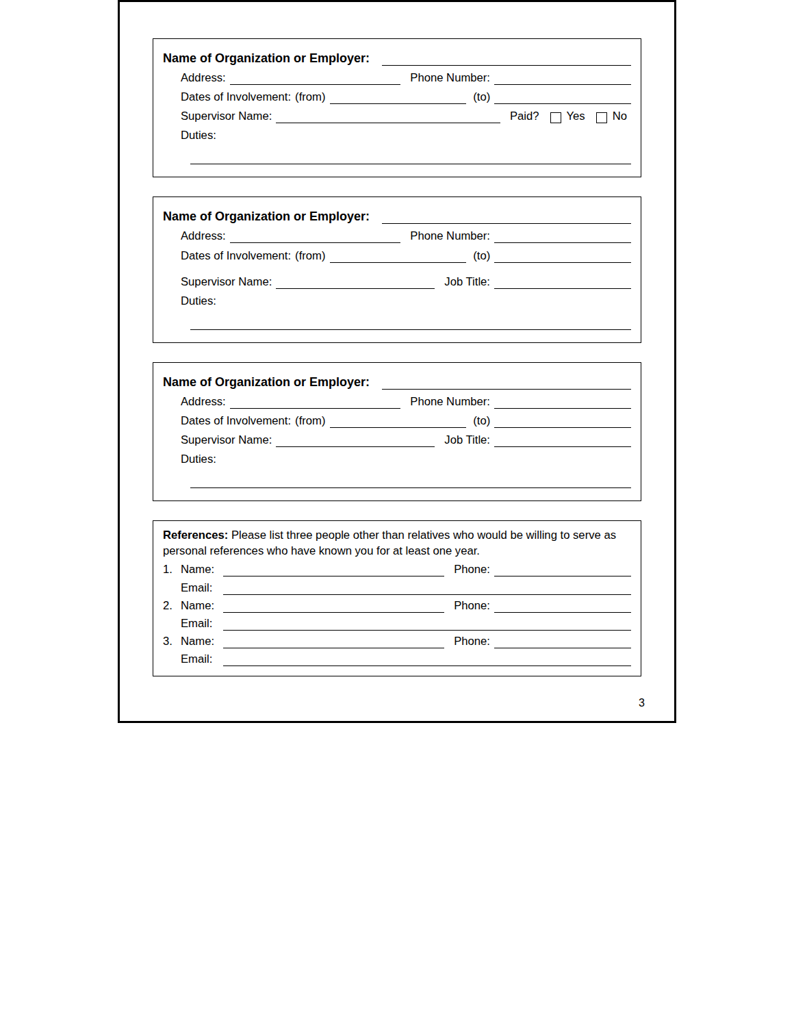Name of Organization or Employer:
Address: Phone Number:
Dates of Involvement: (from) (to)
Supervisor Name: Paid? Yes No
Duties:
Name of Organization or Employer:
Address: Phone Number:
Dates of Involvement: (from) (to)
Supervisor Name: Job Title:
Duties:
Name of Organization or Employer:
Address: Phone Number:
Dates of Involvement: (from) (to)
Supervisor Name: Job Title:
Duties:
References: Please list three people other than relatives who would be willing to serve as personal references who have known you for at least one year.
1. Name: Phone:
Email:
2. Name: Phone:
Email:
3. Name: Phone:
Email:
3